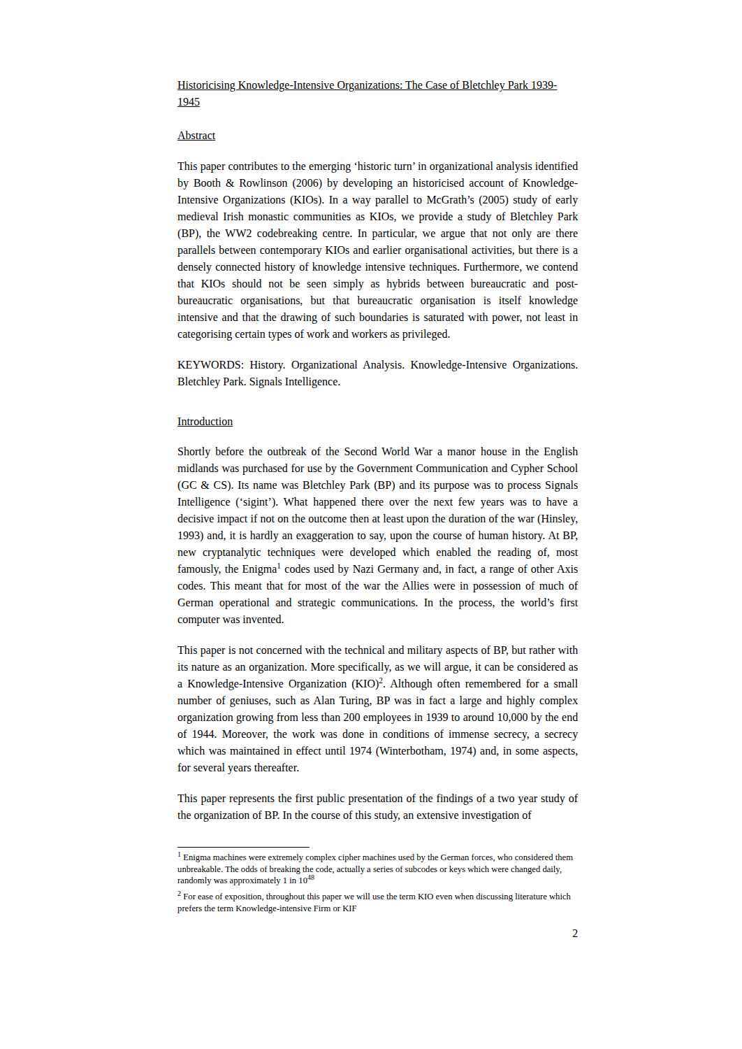Historicising Knowledge-Intensive Organizations: The Case of Bletchley Park 1939-1945
Abstract
This paper contributes to the emerging ‘historic turn’ in organizational analysis identified by Booth & Rowlinson (2006) by developing an historicised account of Knowledge-Intensive Organizations (KIOs). In a way parallel to McGrath’s (2005) study of early medieval Irish monastic communities as KIOs, we provide a study of Bletchley Park (BP), the WW2 codebreaking centre. In particular, we argue that not only are there parallels between contemporary KIOs and earlier organisational activities, but there is a densely connected history of knowledge intensive techniques. Furthermore, we contend that KIOs should not be seen simply as hybrids between bureaucratic and post-bureaucratic organisations, but that bureaucratic organisation is itself knowledge intensive and that the drawing of such boundaries is saturated with power, not least in categorising certain types of work and workers as privileged.
KEYWORDS: History. Organizational Analysis. Knowledge-Intensive Organizations. Bletchley Park. Signals Intelligence.
Introduction
Shortly before the outbreak of the Second World War a manor house in the English midlands was purchased for use by the Government Communication and Cypher School (GC & CS). Its name was Bletchley Park (BP) and its purpose was to process Signals Intelligence (‘sigint’). What happened there over the next few years was to have a decisive impact if not on the outcome then at least upon the duration of the war (Hinsley, 1993) and, it is hardly an exaggeration to say, upon the course of human history. At BP, new cryptanalytic techniques were developed which enabled the reading of, most famously, the Enigma1 codes used by Nazi Germany and, in fact, a range of other Axis codes. This meant that for most of the war the Allies were in possession of much of German operational and strategic communications. In the process, the world’s first computer was invented.
This paper is not concerned with the technical and military aspects of BP, but rather with its nature as an organization. More specifically, as we will argue, it can be considered as a Knowledge-Intensive Organization (KIO)2. Although often remembered for a small number of geniuses, such as Alan Turing, BP was in fact a large and highly complex organization growing from less than 200 employees in 1939 to around 10,000 by the end of 1944. Moreover, the work was done in conditions of immense secrecy, a secrecy which was maintained in effect until 1974 (Winterbotham, 1974) and, in some aspects, for several years thereafter.
This paper represents the first public presentation of the findings of a two year study of the organization of BP. In the course of this study, an extensive investigation of
1 Enigma machines were extremely complex cipher machines used by the German forces, who considered them unbreakable. The odds of breaking the code, actually a series of subcodes or keys which were changed daily, randomly was approximately 1 in 1048
2 For ease of exposition, throughout this paper we will use the term KIO even when discussing literature which prefers the term Knowledge-intensive Firm or KIF
2